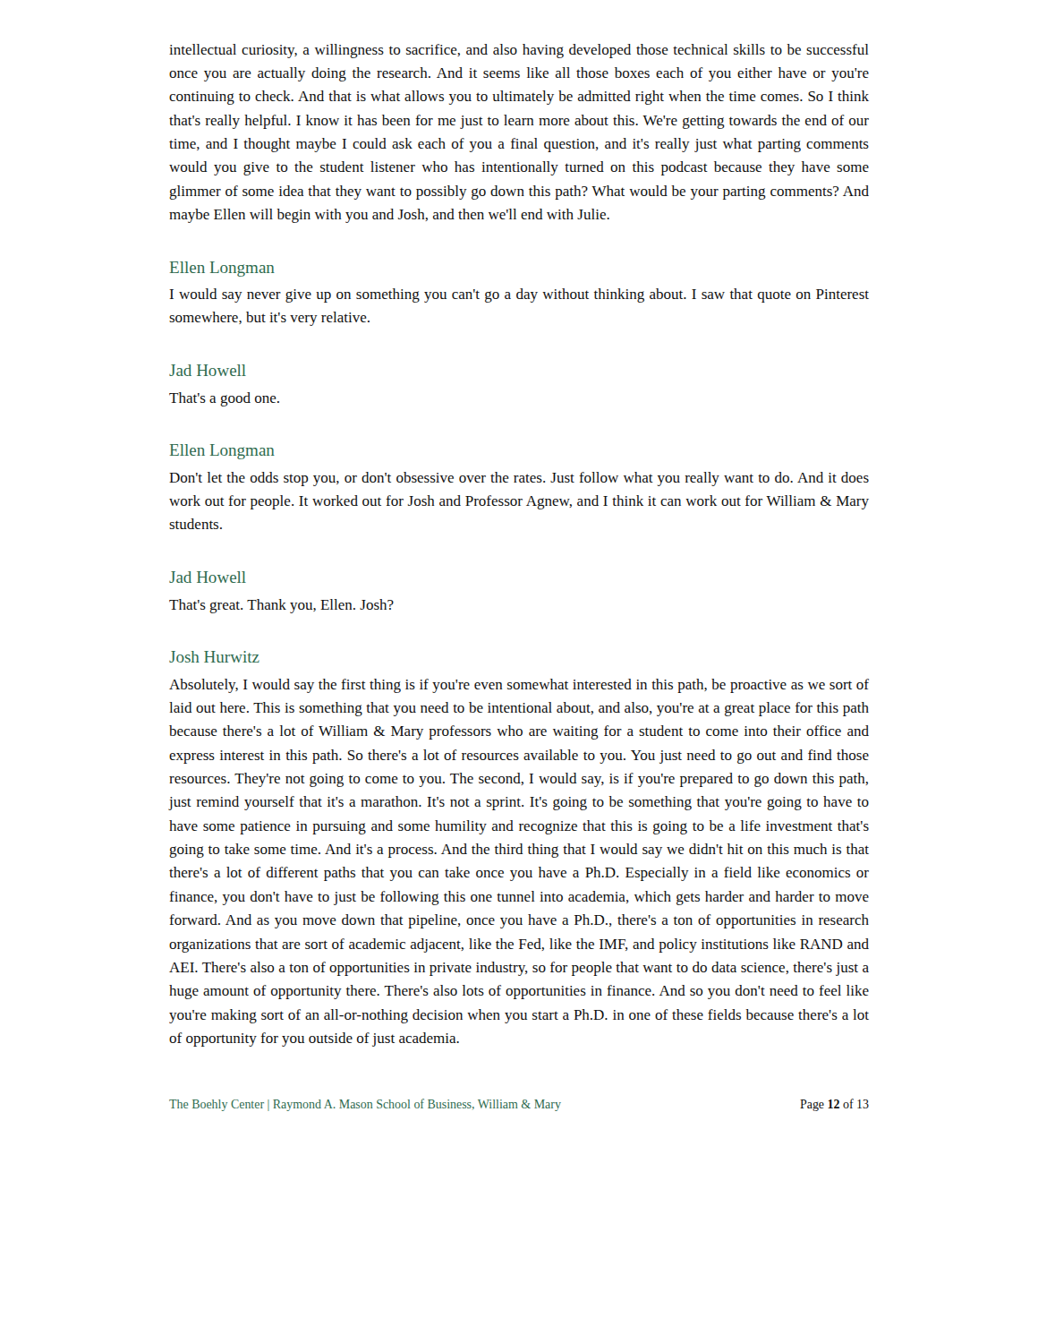intellectual curiosity, a willingness to sacrifice, and also having developed those technical skills to be successful once you are actually doing the research. And it seems like all those boxes each of you either have or you're continuing to check. And that is what allows you to ultimately be admitted right when the time comes. So I think that's really helpful. I know it has been for me just to learn more about this. We're getting towards the end of our time, and I thought maybe I could ask each of you a final question, and it's really just what parting comments would you give to the student listener who has intentionally turned on this podcast because they have some glimmer of some idea that they want to possibly go down this path? What would be your parting comments? And maybe Ellen will begin with you and Josh, and then we'll end with Julie.
Ellen Longman
I would say never give up on something you can't go a day without thinking about. I saw that quote on Pinterest somewhere, but it's very relative.
Jad Howell
That's a good one.
Ellen Longman
Don't let the odds stop you, or don't obsessive over the rates. Just follow what you really want to do. And it does work out for people. It worked out for Josh and Professor Agnew, and I think it can work out for William & Mary students.
Jad Howell
That's great. Thank you, Ellen. Josh?
Josh Hurwitz
Absolutely, I would say the first thing is if you're even somewhat interested in this path, be proactive as we sort of laid out here. This is something that you need to be intentional about, and also, you're at a great place for this path because there's a lot of William & Mary professors who are waiting for a student to come into their office and express interest in this path. So there's a lot of resources available to you. You just need to go out and find those resources. They're not going to come to you. The second, I would say, is if you're prepared to go down this path, just remind yourself that it's a marathon. It's not a sprint. It's going to be something that you're going to have to have some patience in pursuing and some humility and recognize that this is going to be a life investment that's going to take some time. And it's a process. And the third thing that I would say we didn't hit on this much is that there's a lot of different paths that you can take once you have a Ph.D. Especially in a field like economics or finance, you don't have to just be following this one tunnel into academia, which gets harder and harder to move forward. And as you move down that pipeline, once you have a Ph.D., there's a ton of opportunities in research organizations that are sort of academic adjacent, like the Fed, like the IMF, and policy institutions like RAND and AEI. There's also a ton of opportunities in private industry, so for people that want to do data science, there's just a huge amount of opportunity there. There's also lots of opportunities in finance. And so you don't need to feel like you're making sort of an all-or-nothing decision when you start a Ph.D. in one of these fields because there's a lot of opportunity for you outside of just academia.
The Boehly Center | Raymond A. Mason School of Business, William & Mary Page 12 of 13